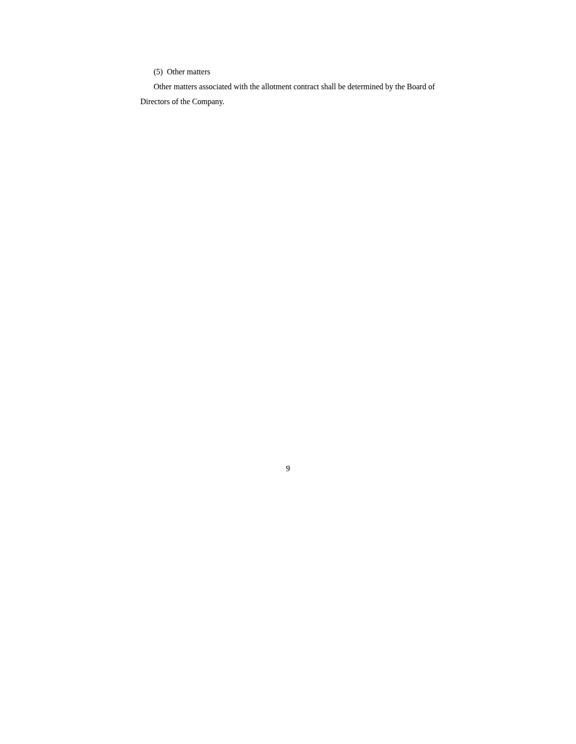(5) Other matters
Other matters associated with the allotment contract shall be determined by the Board of Directors of the Company.
9